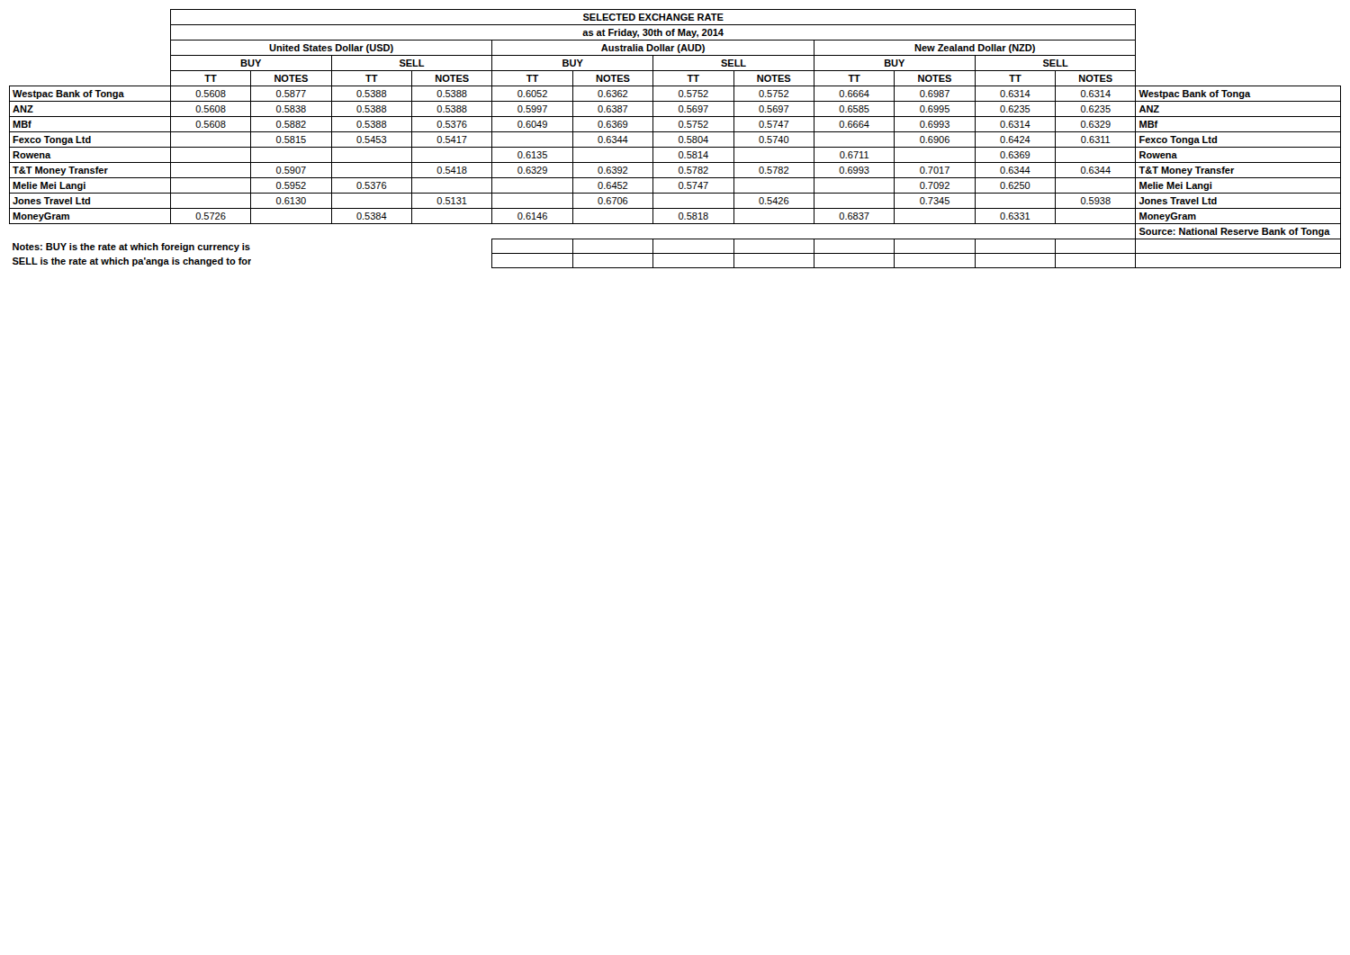| | SELECTED EXCHANGE RATE | |
| | as at Friday, 30th of May, 2014 | |
| | United States Dollar (USD) | Australia Dollar (AUD) | New Zealand Dollar (NZD) | |
| | BUY | SELL | BUY | SELL | BUY | SELL | |
| | TT | NOTES | TT | NOTES | TT | NOTES | TT | NOTES | TT | NOTES | TT | NOTES | |
| Westpac Bank of Tonga | 0.5608 | 0.5877 | 0.5388 | 0.5388 | 0.6052 | 0.6362 | 0.5752 | 0.5752 | 0.6664 | 0.6987 | 0.6314 | 0.6314 | Westpac Bank of Tonga |
| ANZ | 0.5608 | 0.5838 | 0.5388 | 0.5388 | 0.5997 | 0.6387 | 0.5697 | 0.5697 | 0.6585 | 0.6995 | 0.6235 | 0.6235 | ANZ |
| MBf | 0.5608 | 0.5882 | 0.5388 | 0.5376 | 0.6049 | 0.6369 | 0.5752 | 0.5747 | 0.6664 | 0.6993 | 0.6314 | 0.6329 | MBf |
| Fexco Tonga Ltd | | 0.5815 | 0.5453 | 0.5417 | | 0.6344 | 0.5804 | 0.5740 | | 0.6906 | 0.6424 | 0.6311 | Fexco Tonga Ltd |
| Rowena | | | | | 0.6135 | | 0.5814 | | 0.6711 | | 0.6369 | | Rowena |
| T&T Money Transfer | | 0.5907 | | 0.5418 | 0.6329 | 0.6392 | 0.5782 | 0.5782 | 0.6993 | 0.7017 | 0.6344 | 0.6344 | T&T Money Transfer |
| Melie Mei Langi | | 0.5952 | 0.5376 | | | 0.6452 | 0.5747 | | | 0.7092 | 0.6250 | | Melie Mei Langi |
| Jones Travel Ltd | | 0.6130 | | 0.5131 | | 0.6706 | | 0.5426 | | 0.7345 | | 0.5938 | Jones Travel Ltd |
| MoneyGram | 0.5726 | | 0.5384 | | 0.6146 | | 0.5818 | | 0.6837 | | 0.6331 | | MoneyGram |
| | | | | | | | | | | | | | Source: National Reserve Bank of Tonga |
| Notes: BUY is the rate at which foreign currency is changed to pa'anga | | | | | | | | | | | | |
| SELL is the rate at which pa'anga is changed to foreign currency | | | | | | | | | | | | |